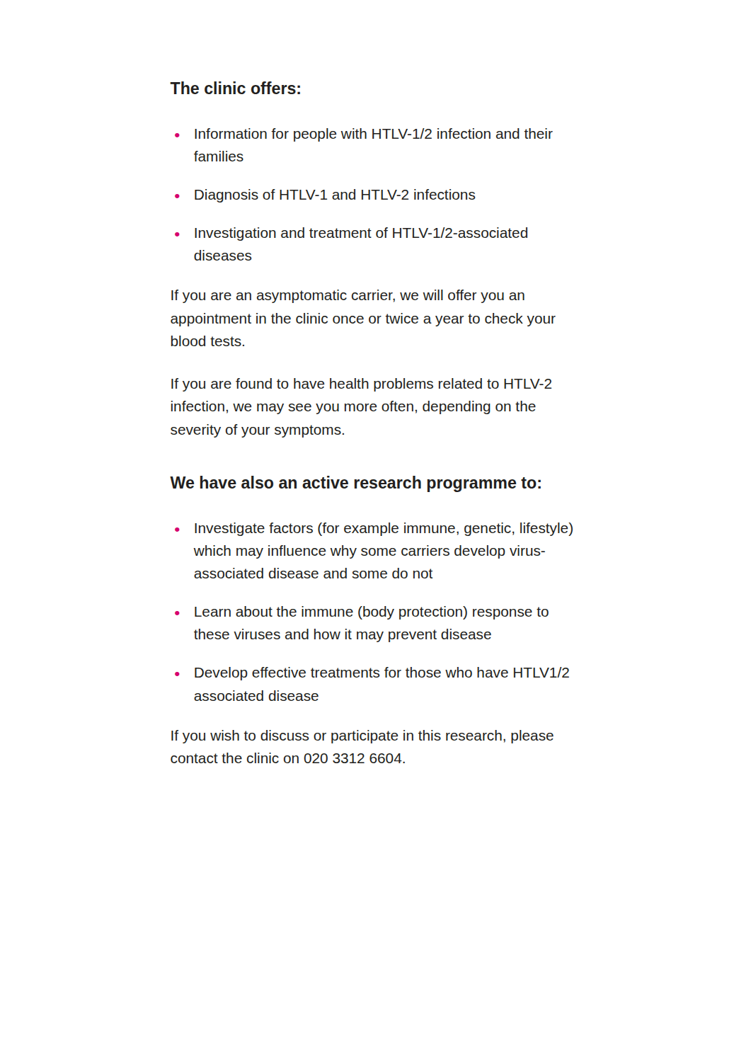The clinic offers:
Information for people with HTLV-1/2 infection and their families
Diagnosis of HTLV-1 and HTLV-2 infections
Investigation and treatment of HTLV-1/2-associated diseases
If you are an asymptomatic carrier, we will offer you an appointment in the clinic once or twice a year to check your blood tests.
If you are found to have health problems related to HTLV-2 infection, we may see you more often, depending on the severity of your symptoms.
We have also an active research programme to:
Investigate factors (for example immune, genetic, lifestyle) which may influence why some carriers develop virus-associated disease and some do not
Learn about the immune (body protection) response to these viruses and how it may prevent disease
Develop effective treatments for those who have HTLV1/2 associated disease
If you wish to discuss or participate in this research, please contact the clinic on 020 3312 6604.